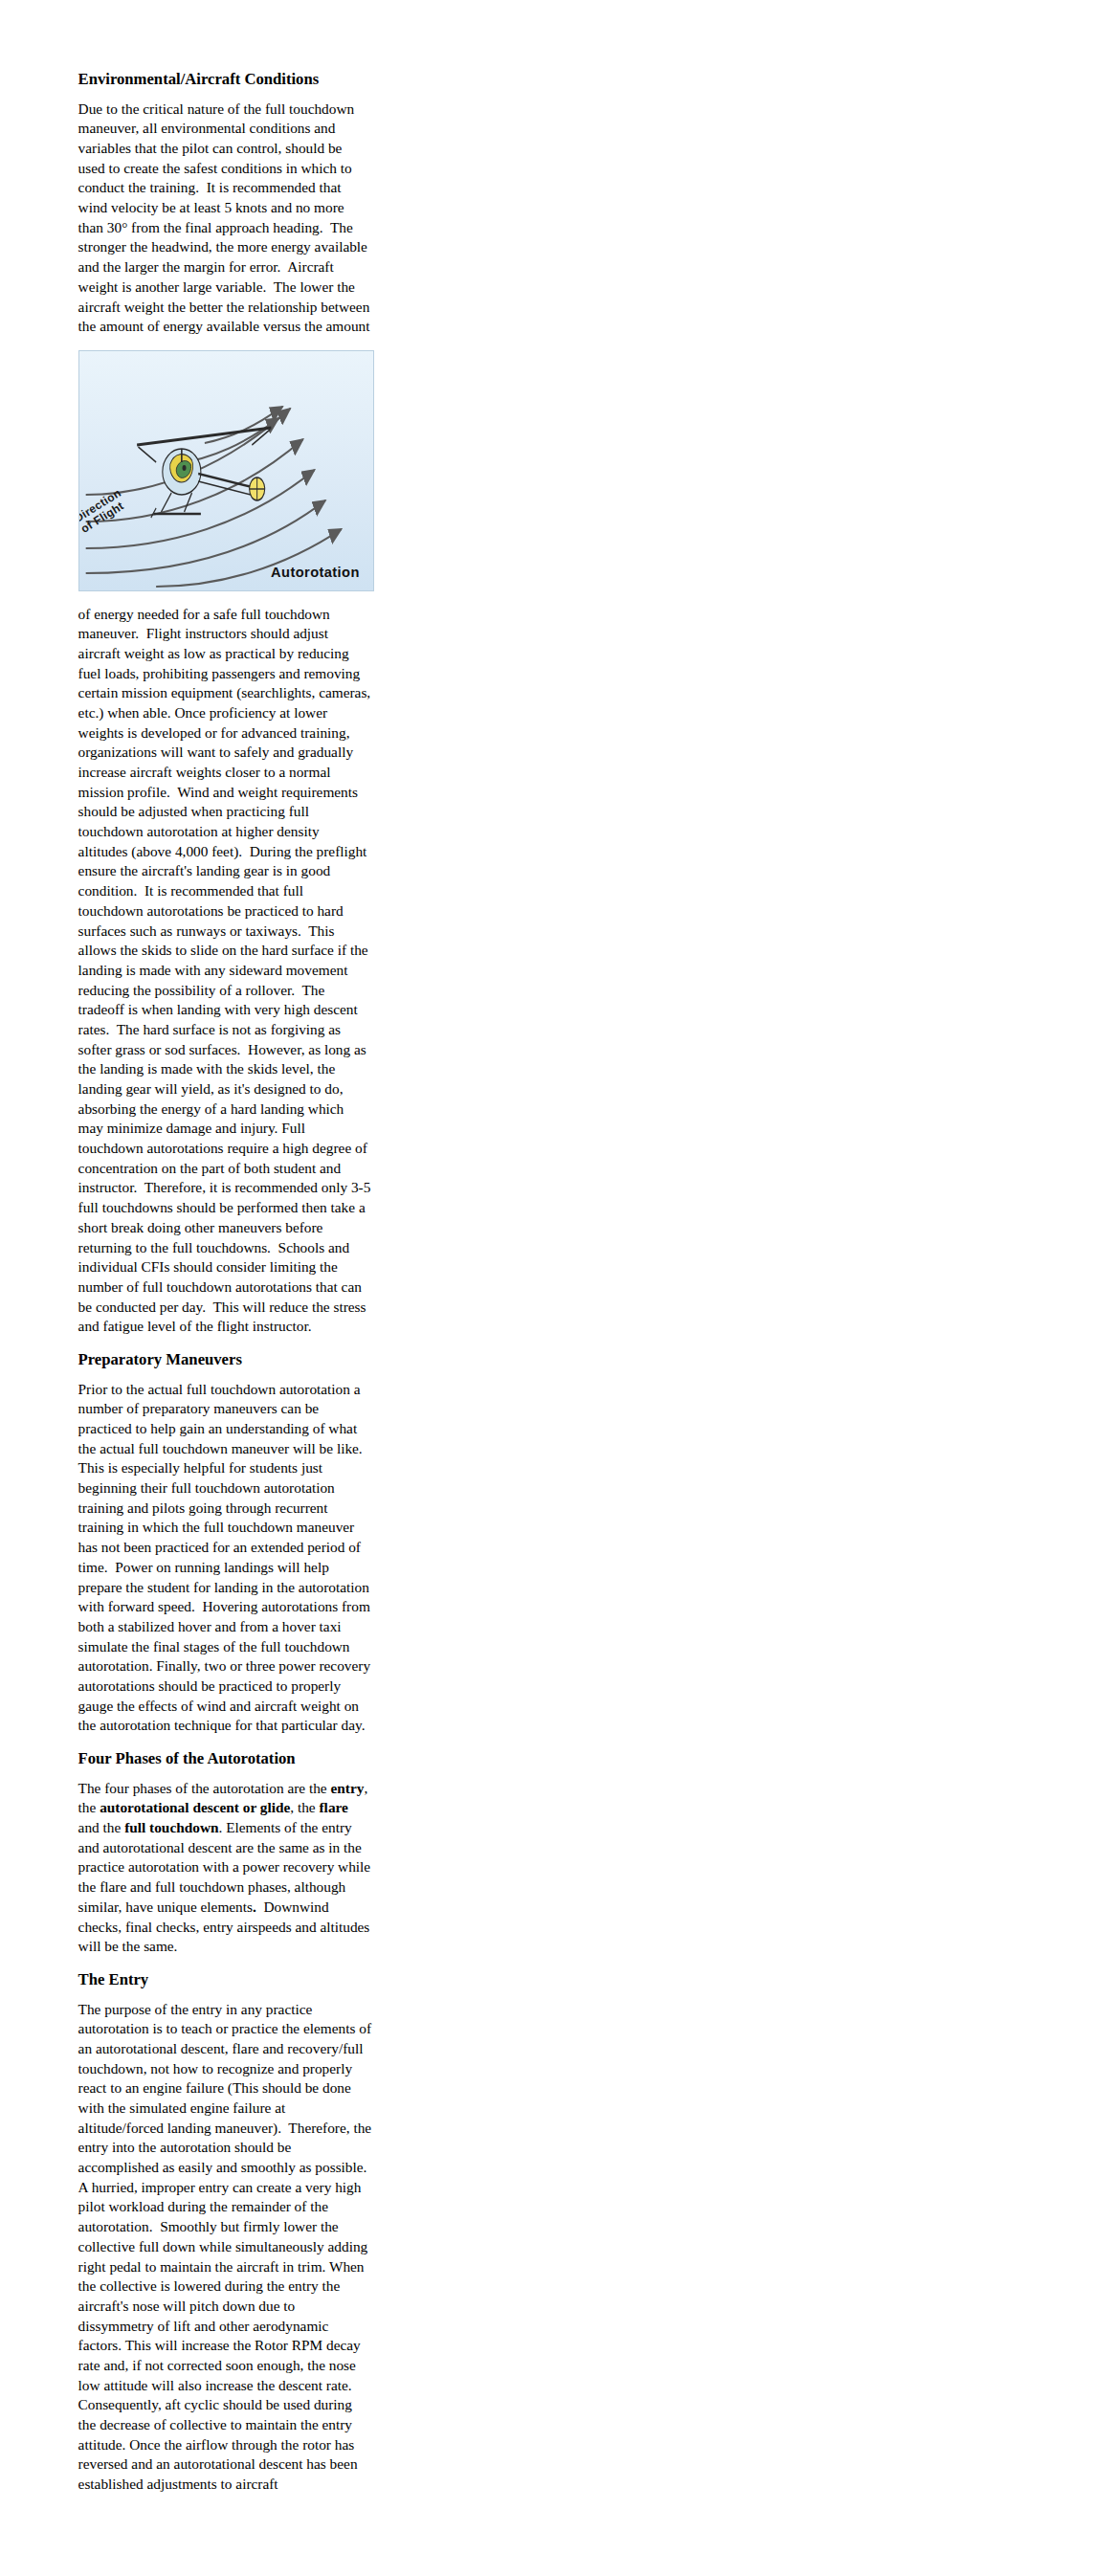Environmental/Aircraft Conditions
Due to the critical nature of the full touchdown maneuver, all environmental conditions and variables that the pilot can control, should be used to create the safest conditions in which to conduct the training. It is recommended that wind velocity be at least 5 knots and no more than 30° from the final approach heading. The stronger the headwind, the more energy available and the larger the margin for error. Aircraft weight is another large variable. The lower the aircraft weight the better the relationship between the amount of energy available versus the amount
Direction
of Flight
Autorotation
of energy needed for a safe full touchdown maneuver. Flight instructors should adjust aircraft weight as low as practical by reducing fuel loads, prohibiting passengers and removing certain mission equipment (searchlights, cameras, etc.) when able. Once proficiency at lower weights is developed or for advanced training, organizations will want to safely and gradually increase aircraft weights closer to a normal mission profile. Wind and weight requirements should be adjusted when practicing full touchdown autorotation at higher density altitudes (above 4,000 feet). During the preflight ensure the aircraft's landing gear is in good condition. It is recommended that full touchdown autorotations be practiced to hard surfaces such as runways or taxiways. This allows the skids to slide on the hard surface if the landing is made with any sideward movement reducing the possibility of a rollover. The tradeoff is when landing with very high descent rates. The hard surface is not as forgiving as softer grass or sod surfaces. However, as long as the landing is made with the skids level, the landing gear will yield, as it's designed to do, absorbing the energy of a hard landing which may minimize damage and injury. Full touchdown autorotations require a high degree of concentration on the part of both student and instructor. Therefore, it is recommended only 3-5 full touchdowns should be performed then take a short break doing other maneuvers before returning to the full touchdowns. Schools and individual CFIs should consider limiting the number of full touchdown autorotations that can be conducted per day. This will reduce the stress and fatigue level of the flight instructor.
Preparatory Maneuvers
Prior to the actual full touchdown autorotation a number of preparatory maneuvers can be practiced to help gain an understanding of what the actual full touchdown maneuver will be like. This is especially helpful for students just beginning their full touchdown autorotation training and pilots going through recurrent training in which the full touchdown maneuver has not been practiced for an extended period of time. Power on running landings will help prepare the student for landing in the autorotation with forward speed. Hovering autorotations from both a stabilized hover and from a hover taxi simulate the final stages of the full touchdown autorotation. Finally, two or three power recovery autorotations should be practiced to properly gauge the effects of wind and aircraft weight on the autorotation technique for that particular day.
Four Phases of the Autorotation
The four phases of the autorotation are the entry, the autorotational descent or glide, the flare and the full touchdown. Elements of the entry and autorotational descent are the same as in the practice autorotation with a power recovery while the flare and full touchdown phases, although similar, have unique elements. Downwind checks, final checks, entry airspeeds and altitudes will be the same.
The Entry
The purpose of the entry in any practice autorotation is to teach or practice the elements of an autorotational descent, flare and recovery/full touchdown, not how to recognize and properly react to an engine failure (This should be done with the simulated engine failure at altitude/forced landing maneuver). Therefore, the entry into the autorotation should be accomplished as easily and smoothly as possible. A hurried, improper entry can create a very high pilot workload during the remainder of the autorotation. Smoothly but firmly lower the collective full down while simultaneously adding right pedal to maintain the aircraft in trim. When the collective is lowered during the entry the aircraft's nose will pitch down due to dissymmetry of lift and other aerodynamic factors. This will increase the Rotor RPM decay rate and, if not corrected soon enough, the nose low attitude will also increase the descent rate. Consequently, aft cyclic should be used during the decrease of collective to maintain the entry attitude. Once the airflow through the rotor has reversed and an autorotational descent has been established adjustments to aircraft